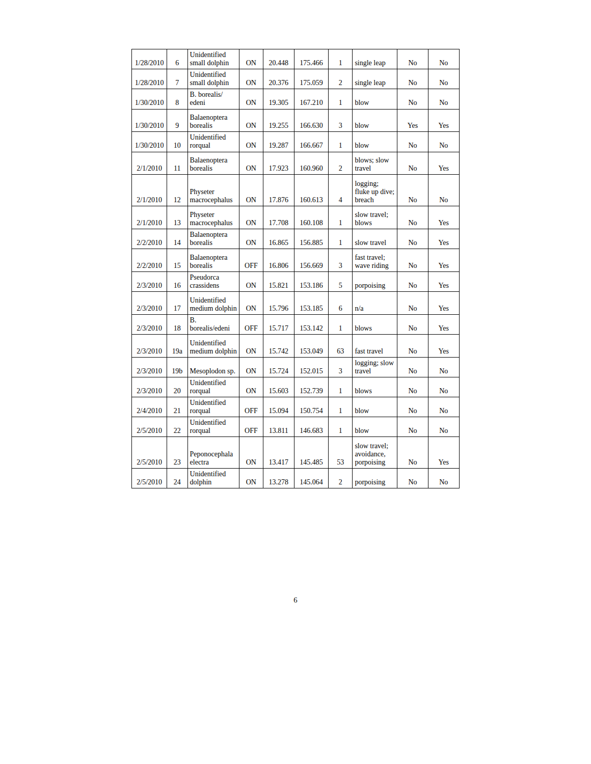| 1/28/2010 | 6 | Unidentified small dolphin | ON | 20.448 | 175.466 | 1 | single leap | No | No |
| 1/28/2010 | 7 | Unidentified small dolphin | ON | 20.376 | 175.059 | 2 | single leap | No | No |
| 1/30/2010 | 8 | B. borealis/ edeni | ON | 19.305 | 167.210 | 1 | blow | No | No |
| 1/30/2010 | 9 | Balaenoptera borealis | ON | 19.255 | 166.630 | 3 | blow | Yes | Yes |
| 1/30/2010 | 10 | Unidentified rorqual | ON | 19.287 | 166.667 | 1 | blow | No | No |
| 2/1/2010 | 11 | Balaenoptera borealis | ON | 17.923 | 160.960 | 2 | blows; slow travel | No | Yes |
| 2/1/2010 | 12 | Physeter macrocephalus | ON | 17.876 | 160.613 | 4 | logging; fluke up dive; breach | No | No |
| 2/1/2010 | 13 | Physeter macrocephalus | ON | 17.708 | 160.108 | 1 | slow travel; blows | No | Yes |
| 2/2/2010 | 14 | Balaenoptera borealis | ON | 16.865 | 156.885 | 1 | slow travel | No | Yes |
| 2/2/2010 | 15 | Balaenoptera borealis | OFF | 16.806 | 156.669 | 3 | fast travel; wave riding | No | Yes |
| 2/3/2010 | 16 | Pseudorca crassidens | ON | 15.821 | 153.186 | 5 | porpoising | No | Yes |
| 2/3/2010 | 17 | Unidentified medium dolphin | ON | 15.796 | 153.185 | 6 | n/a | No | Yes |
| 2/3/2010 | 18 | B. borealis/edeni | OFF | 15.717 | 153.142 | 1 | blows | No | Yes |
| 2/3/2010 | 19a | Unidentified medium dolphin | ON | 15.742 | 153.049 | 63 | fast travel | No | Yes |
| 2/3/2010 | 19b | Mesoplodon sp. | ON | 15.724 | 152.015 | 3 | logging; slow travel | No | No |
| 2/3/2010 | 20 | Unidentified rorqual | ON | 15.603 | 152.739 | 1 | blows | No | No |
| 2/4/2010 | 21 | Unidentified rorqual | OFF | 15.094 | 150.754 | 1 | blow | No | No |
| 2/5/2010 | 22 | Unidentified rorqual | OFF | 13.811 | 146.683 | 1 | blow | No | No |
| 2/5/2010 | 23 | Peponocephala electra | ON | 13.417 | 145.485 | 53 | slow travel; avoidance, porpoising | No | Yes |
| 2/5/2010 | 24 | Unidentified dolphin | ON | 13.278 | 145.064 | 2 | porpoising | No | No |
6